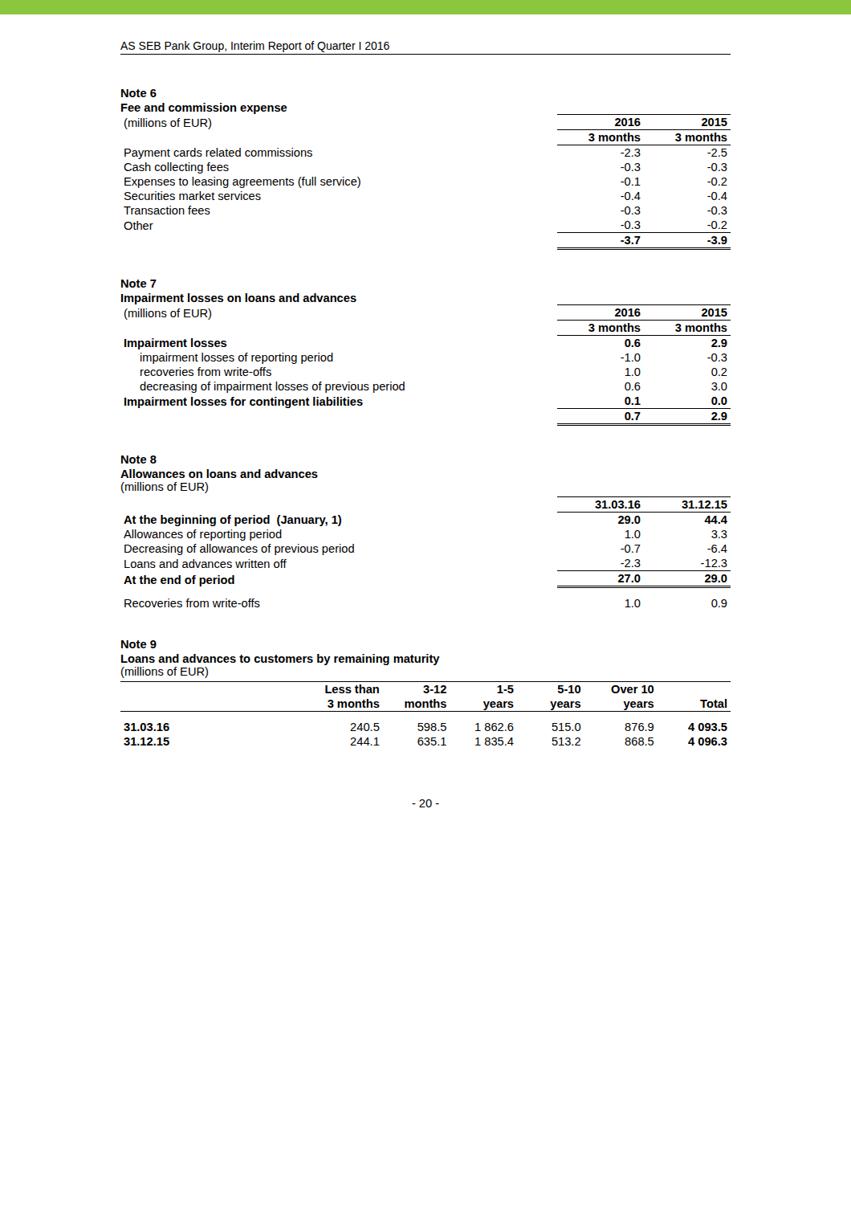AS SEB Pank Group, Interim Report of Quarter I 2016
Note 6
Fee and commission expense
| (millions of EUR) | 2016 | 2015 |
| | 3 months | 3 months |
| Payment cards related commissions | -2.3 | -2.5 |
| Cash collecting fees | -0.3 | -0.3 |
| Expenses to leasing agreements (full service) | -0.1 | -0.2 |
| Securities market services | -0.4 | -0.4 |
| Transaction fees | -0.3 | -0.3 |
| Other | -0.3 | -0.2 |
| | -3.7 | -3.9 |
Note 7
Impairment losses on loans and advances
| (millions of EUR) | 2016 | 2015 |
| | 3 months | 3 months |
| Impairment losses | 0.6 | 2.9 |
| impairment losses of reporting period | -1.0 | -0.3 |
| recoveries from write-offs | 1.0 | 0.2 |
| decreasing of impairment losses of previous period | 0.6 | 3.0 |
| Impairment losses for contingent liabilities | 0.1 | 0.0 |
| | 0.7 | 2.9 |
Note 8
Allowances on loans and advances
(millions of EUR)
| | 31.03.16 | 31.12.15 |
| At the beginning of period (January, 1) | 29.0 | 44.4 |
| Allowances of reporting period | 1.0 | 3.3 |
| Decreasing of allowances of previous period | -0.7 | -6.4 |
| Loans and advances written off | -2.3 | -12.3 |
| At the end of period | 27.0 | 29.0 |
| Recoveries from write-offs | 1.0 | 0.9 |
Note 9
Loans and advances to customers by remaining maturity
(millions of EUR)
| | Less than | 3-12 | 1-5 | 5-10 | Over 10 | |
| --- | --- | --- | --- | --- | --- | --- |
| | 3 months | months | years | years | years | Total |
| 31.03.16 | 240.5 | 598.5 | 1 862.6 | 515.0 | 876.9 | 4 093.5 |
| 31.12.15 | 244.1 | 635.1 | 1 835.4 | 513.2 | 868.5 | 4 096.3 |
- 20 -